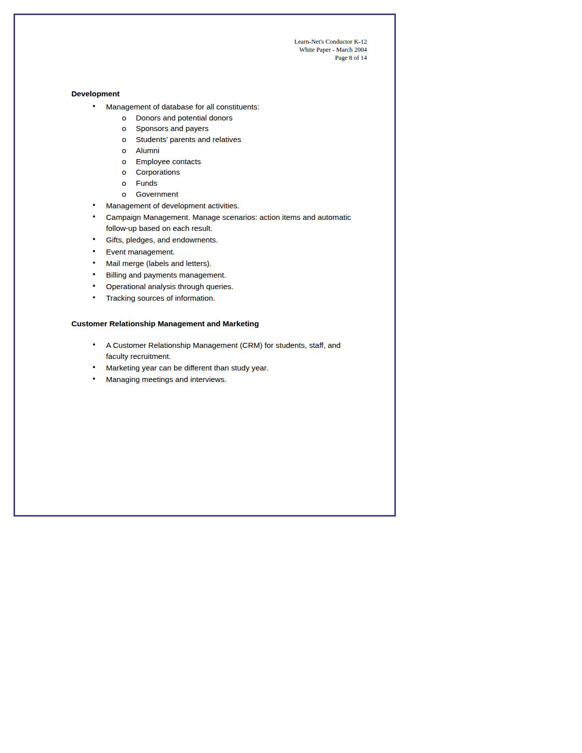Learn-Net's Conductor K-12
White Paper - March 2004
Page 8 of 14
Development
Management of database for all constituents:
Donors and potential donors
Sponsors and payers
Students’ parents and relatives
Alumni
Employee contacts
Corporations
Funds
Government
Management of development activities.
Campaign Management. Manage scenarios: action items and automatic follow-up based on each result.
Gifts, pledges, and endowments.
Event management.
Mail merge (labels and letters).
Billing and payments management.
Operational analysis through queries.
Tracking sources of information.
Customer Relationship Management and Marketing
A Customer Relationship Management (CRM) for students, staff, and faculty recruitment.
Marketing year can be different than study year.
Managing meetings and interviews.